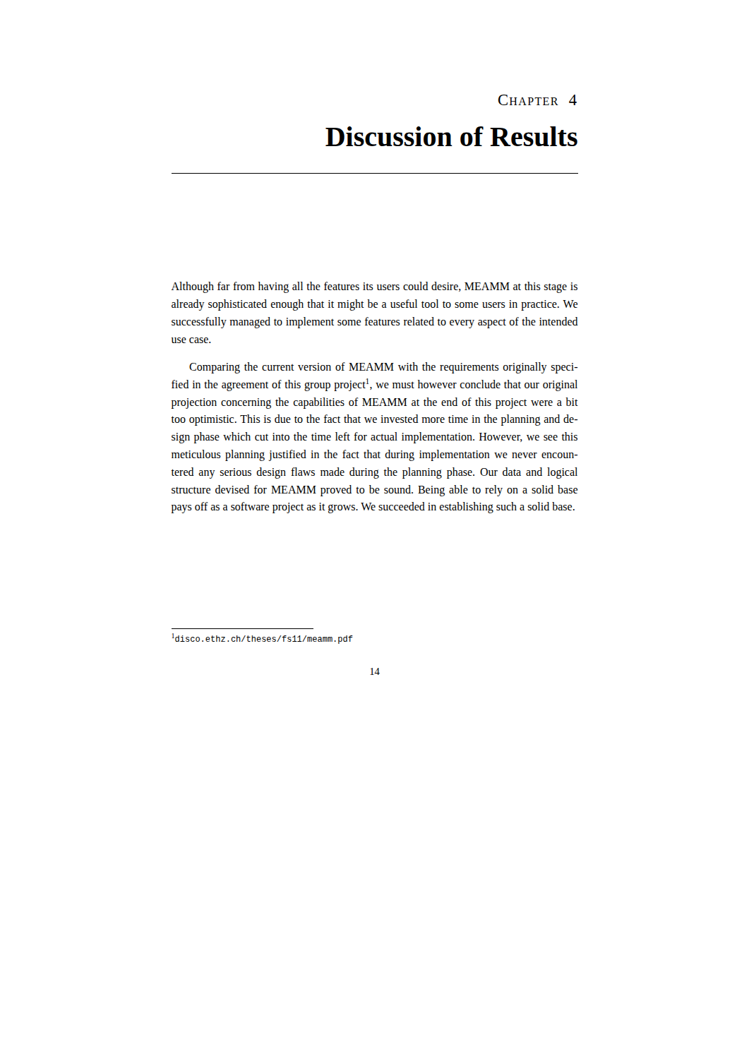Chapter 4
Discussion of Results
Although far from having all the features its users could desire, MEAMM at this stage is already sophisticated enough that it might be a useful tool to some users in practice. We successfully managed to implement some features related to every aspect of the intended use case.
Comparing the current version of MEAMM with the requirements originally specified in the agreement of this group project1, we must however conclude that our original projection concerning the capabilities of MEAMM at the end of this project were a bit too optimistic. This is due to the fact that we invested more time in the planning and design phase which cut into the time left for actual implementation. However, we see this meticulous planning justified in the fact that during implementation we never encountered any serious design flaws made during the planning phase. Our data and logical structure devised for MEAMM proved to be sound. Being able to rely on a solid base pays off as a software project as it grows. We succeeded in establishing such a solid base.
1 disco.ethz.ch/theses/fs11/meamm.pdf
14